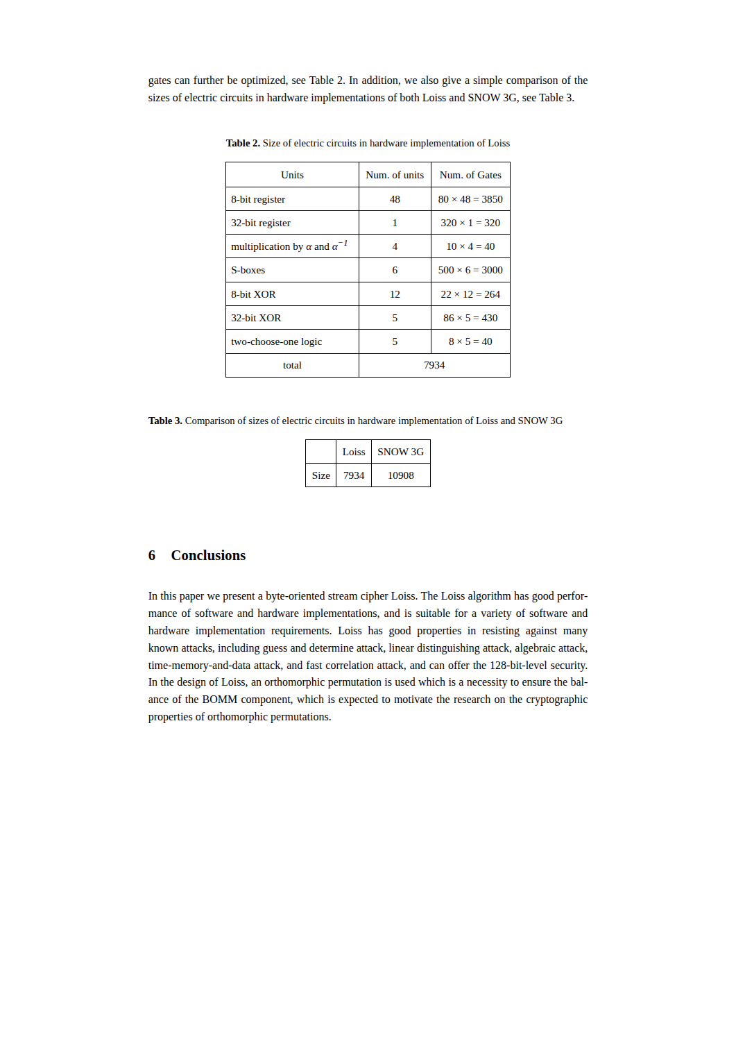gates can further be optimized, see Table 2. In addition, we also give a simple comparison of the sizes of electric circuits in hardware implementations of both Loiss and SNOW 3G, see Table 3.
Table 2. Size of electric circuits in hardware implementation of Loiss
| Units | Num. of units | Num. of Gates |
| --- | --- | --- |
| 8-bit register | 48 | 80 × 48 = 3850 |
| 32-bit register | 1 | 320 × 1 = 320 |
| multiplication by α and α −1 | 4 | 10 × 4 = 40 |
| S-boxes | 6 | 500 × 6 = 3000 |
| 8-bit XOR | 12 | 22 × 12 = 264 |
| 32-bit XOR | 5 | 86 × 5 = 430 |
| two-choose-one logic | 5 | 8 × 5 = 40 |
| total | 7934 |
Table 3. Comparison of sizes of electric circuits in hardware implementation of Loiss and SNOW 3G
| | Loiss | SNOW 3G |
| Size | 7934 | 10908 |
6 Conclusions
In this paper we present a byte-oriented stream cipher Loiss. The Loiss algorithm has good performance of software and hardware implementations, and is suitable for a variety of software and hardware implementation requirements. Loiss has good properties in resisting against many known attacks, including guess and determine attack, linear distinguishing attack, algebraic attack, time-memory-and-data attack, and fast correlation attack, and can offer the 128-bit-level security. In the design of Loiss, an orthomorphic permutation is used which is a necessity to ensure the balance of the BOMM component, which is expected to motivate the research on the cryptographic properties of orthomorphic permutations.